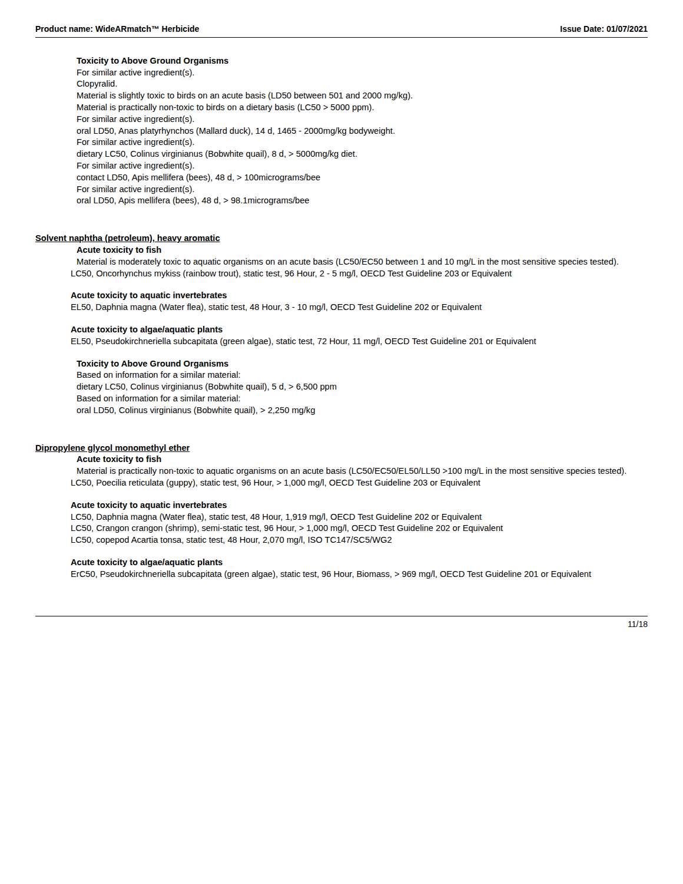Product name: WideARmatch™ Herbicide Issue Date: 01/07/2021
Toxicity to Above Ground Organisms
For similar active ingredient(s).
Clopyralid.
Material is slightly toxic to birds on an acute basis (LD50 between 501 and 2000 mg/kg).
Material is practically non-toxic to birds on a dietary basis (LC50 > 5000 ppm).
For similar active ingredient(s).
oral LD50, Anas platyrhynchos (Mallard duck), 14 d, 1465 - 2000mg/kg bodyweight.
For similar active ingredient(s).
dietary LC50, Colinus virginianus (Bobwhite quail), 8 d, > 5000mg/kg diet.
For similar active ingredient(s).
contact LD50, Apis mellifera (bees), 48 d, > 100micrograms/bee
For similar active ingredient(s).
oral LD50, Apis mellifera (bees), 48 d, > 98.1micrograms/bee
Solvent naphtha (petroleum), heavy aromatic
Acute toxicity to fish
Material is moderately toxic to aquatic organisms on an acute basis (LC50/EC50 between 1 and 10 mg/L in the most sensitive species tested).
LC50, Oncorhynchus mykiss (rainbow trout), static test, 96 Hour, 2 - 5 mg/l, OECD Test Guideline 203 or Equivalent
Acute toxicity to aquatic invertebrates
EL50, Daphnia magna (Water flea), static test, 48 Hour, 3 - 10 mg/l, OECD Test Guideline 202 or Equivalent
Acute toxicity to algae/aquatic plants
EL50, Pseudokirchneriella subcapitata (green algae), static test, 72 Hour, 11 mg/l, OECD Test Guideline 201 or Equivalent
Toxicity to Above Ground Organisms
Based on information for a similar material:
dietary LC50, Colinus virginianus (Bobwhite quail), 5 d, > 6,500 ppm
Based on information for a similar material:
oral LD50, Colinus virginianus (Bobwhite quail), > 2,250 mg/kg
Dipropylene glycol monomethyl ether
Acute toxicity to fish
Material is practically non-toxic to aquatic organisms on an acute basis (LC50/EC50/EL50/LL50 >100 mg/L in the most sensitive species tested).
LC50, Poecilia reticulata (guppy), static test, 96 Hour, > 1,000 mg/l, OECD Test Guideline 203 or Equivalent
Acute toxicity to aquatic invertebrates
LC50, Daphnia magna (Water flea), static test, 48 Hour, 1,919 mg/l, OECD Test Guideline 202 or Equivalent
LC50, Crangon crangon (shrimp), semi-static test, 96 Hour, > 1,000 mg/l, OECD Test Guideline 202 or Equivalent
LC50, copepod Acartia tonsa, static test, 48 Hour, 2,070 mg/l, ISO TC147/SC5/WG2
Acute toxicity to algae/aquatic plants
ErC50, Pseudokirchneriella subcapitata (green algae), static test, 96 Hour, Biomass, > 969 mg/l, OECD Test Guideline 201 or Equivalent
11/18